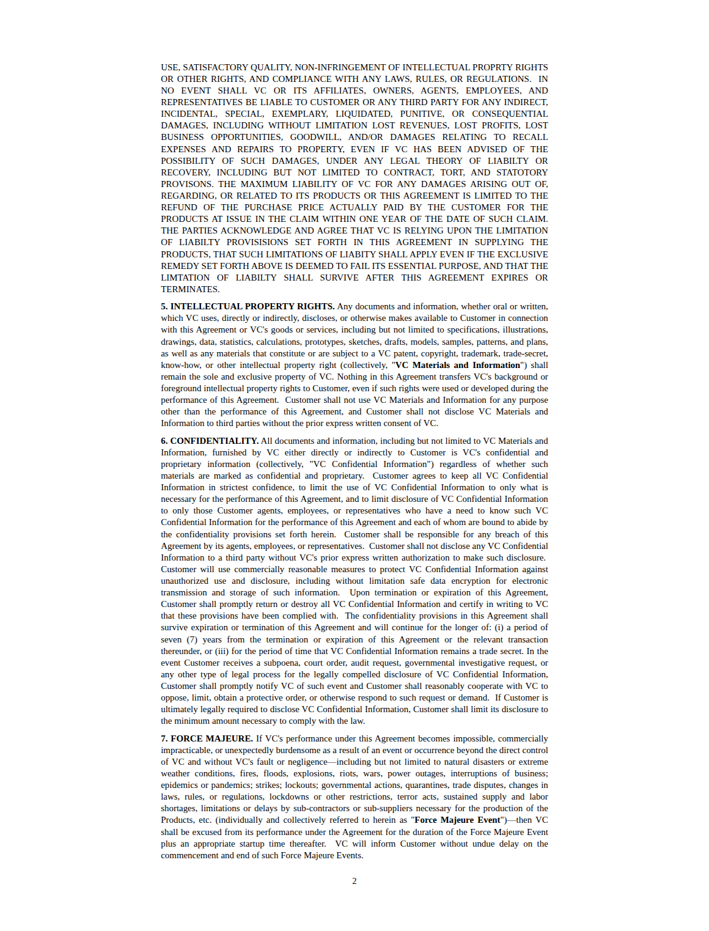USE, SATISFACTORY QUALITY, NON-INFRINGEMENT OF INTELLECTUAL PROPRTY RIGHTS OR OTHER RIGHTS, AND COMPLIANCE WITH ANY LAWS, RULES, OR REGULATIONS. IN NO EVENT SHALL VC OR ITS AFFILIATES, OWNERS, AGENTS, EMPLOYEES, AND REPRESENTATIVES BE LIABLE TO CUSTOMER OR ANY THIRD PARTY FOR ANY INDIRECT, INCIDENTAL, SPECIAL, EXEMPLARY, LIQUIDATED, PUNITIVE, OR CONSEQUENTIAL DAMAGES, INCLUDING WITHOUT LIMITATION LOST REVENUES, LOST PROFITS, LOST BUSINESS OPPORTUNITIES, GOODWILL, AND/OR DAMAGES RELATING TO RECALL EXPENSES AND REPAIRS TO PROPERTY, EVEN IF VC HAS BEEN ADVISED OF THE POSSIBILITY OF SUCH DAMAGES, UNDER ANY LEGAL THEORY OF LIABILTY OR RECOVERY, INCLUDING BUT NOT LIMITED TO CONTRACT, TORT, AND STATOTORY PROVISONS. THE MAXIMUM LIABILITY OF VC FOR ANY DAMAGES ARISING OUT OF, REGARDING, OR RELATED TO ITS PRODUCTS OR THIS AGREEMENT IS LIMITED TO THE REFUND OF THE PURCHASE PRICE ACTUALLY PAID BY THE CUSTOMER FOR THE PRODUCTS AT ISSUE IN THE CLAIM WITHIN ONE YEAR OF THE DATE OF SUCH CLAIM. THE PARTIES ACKNOWLEDGE AND AGREE THAT VC IS RELYING UPON THE LIMITATION OF LIABILTY PROVISISIONS SET FORTH IN THIS AGREEMENT IN SUPPLYING THE PRODUCTS, THAT SUCH LIMITATIONS OF LIABITY SHALL APPLY EVEN IF THE EXCLUSIVE REMEDY SET FORTH ABOVE IS DEEMED TO FAIL ITS ESSENTIAL PURPOSE, AND THAT THE LIMTATION OF LIABILTY SHALL SURVIVE AFTER THIS AGREEMENT EXPIRES OR TERMINATES.
5. INTELLECTUAL PROPERTY RIGHTS. Any documents and information, whether oral or written, which VC uses, directly or indirectly, discloses, or otherwise makes available to Customer in connection with this Agreement or VC's goods or services, including but not limited to specifications, illustrations, drawings, data, statistics, calculations, prototypes, sketches, drafts, models, samples, patterns, and plans, as well as any materials that constitute or are subject to a VC patent, copyright, trademark, trade-secret, know-how, or other intellectual property right (collectively, "VC Materials and Information") shall remain the sole and exclusive property of VC. Nothing in this Agreement transfers VC's background or foreground intellectual property rights to Customer, even if such rights were used or developed during the performance of this Agreement. Customer shall not use VC Materials and Information for any purpose other than the performance of this Agreement, and Customer shall not disclose VC Materials and Information to third parties without the prior express written consent of VC.
6. CONFIDENTIALITY. All documents and information, including but not limited to VC Materials and Information, furnished by VC either directly or indirectly to Customer is VC's confidential and proprietary information (collectively, "VC Confidential Information") regardless of whether such materials are marked as confidential and proprietary. Customer agrees to keep all VC Confidential Information in strictest confidence, to limit the use of VC Confidential Information to only what is necessary for the performance of this Agreement, and to limit disclosure of VC Confidential Information to only those Customer agents, employees, or representatives who have a need to know such VC Confidential Information for the performance of this Agreement and each of whom are bound to abide by the confidentiality provisions set forth herein. Customer shall be responsible for any breach of this Agreement by its agents, employees, or representatives. Customer shall not disclose any VC Confidential Information to a third party without VC's prior express written authorization to make such disclosure. Customer will use commercially reasonable measures to protect VC Confidential Information against unauthorized use and disclosure, including without limitation safe data encryption for electronic transmission and storage of such information. Upon termination or expiration of this Agreement, Customer shall promptly return or destroy all VC Confidential Information and certify in writing to VC that these provisions have been complied with. The confidentiality provisions in this Agreement shall survive expiration or termination of this Agreement and will continue for the longer of: (i) a period of seven (7) years from the termination or expiration of this Agreement or the relevant transaction thereunder, or (iii) for the period of time that VC Confidential Information remains a trade secret. In the event Customer receives a subpoena, court order, audit request, governmental investigative request, or any other type of legal process for the legally compelled disclosure of VC Confidential Information, Customer shall promptly notify VC of such event and Customer shall reasonably cooperate with VC to oppose, limit, obtain a protective order, or otherwise respond to such request or demand. If Customer is ultimately legally required to disclose VC Confidential Information, Customer shall limit its disclosure to the minimum amount necessary to comply with the law.
7. FORCE MAJEURE. If VC's performance under this Agreement becomes impossible, commercially impracticable, or unexpectedly burdensome as a result of an event or occurrence beyond the direct control of VC and without VC's fault or negligence—including but not limited to natural disasters or extreme weather conditions, fires, floods, explosions, riots, wars, power outages, interruptions of business; epidemics or pandemics; strikes; lockouts; governmental actions, quarantines, trade disputes, changes in laws, rules, or regulations, lockdowns or other restrictions, terror acts, sustained supply and labor shortages, limitations or delays by sub-contractors or sub-suppliers necessary for the production of the Products, etc. (individually and collectively referred to herein as "Force Majeure Event")—then VC shall be excused from its performance under the Agreement for the duration of the Force Majeure Event plus an appropriate startup time thereafter. VC will inform Customer without undue delay on the commencement and end of such Force Majeure Events.
2